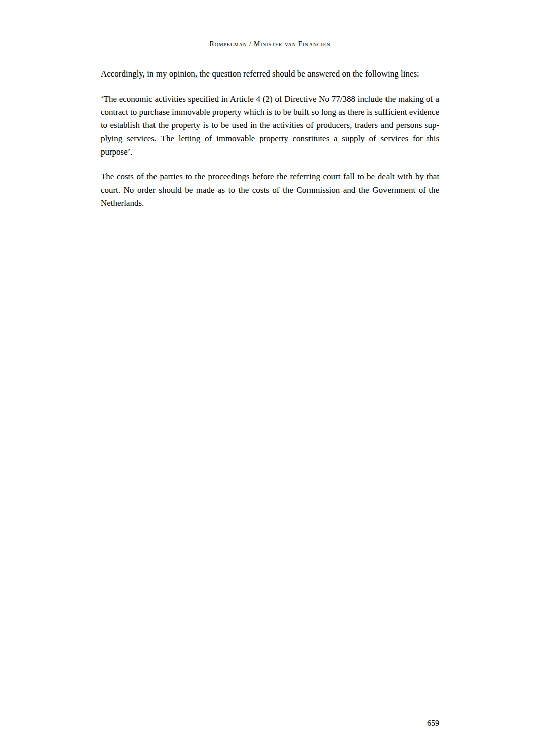Rompelman / Minister van Financiën
Accordingly, in my opinion, the question referred should be answered on the following lines:
‘The economic activities specified in Article 4 (2) of Directive No 77/388 include the making of a contract to purchase immovable property which is to be built so long as there is sufficient evidence to establish that the property is to be used in the activities of producers, traders and persons supplying services. The letting of immovable property constitutes a supply of services for this purpose’.
The costs of the parties to the proceedings before the referring court fall to be dealt with by that court. No order should be made as to the costs of the Commission and the Government of the Netherlands.
659